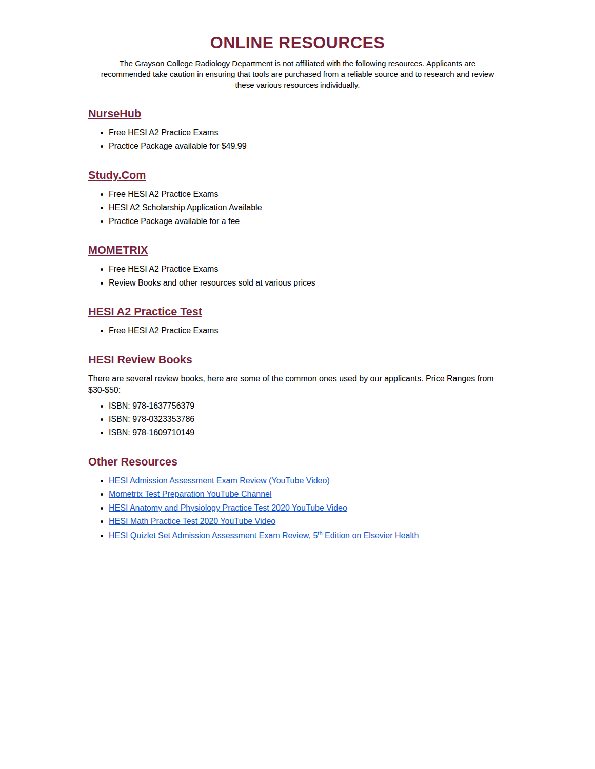ONLINE RESOURCES
The Grayson College Radiology Department is not affiliated with the following resources. Applicants are recommended take caution in ensuring that tools are purchased from a reliable source and to research and review these various resources individually.
NurseHub
Free HESI A2 Practice Exams
Practice Package available for $49.99
Study.Com
Free HESI A2 Practice Exams
HESI A2 Scholarship Application Available
Practice Package available for a fee
MOMETRIX
Free HESI A2 Practice Exams
Review Books and other resources sold at various prices
HESI A2 Practice Test
Free HESI A2 Practice Exams
HESI Review Books
There are several review books, here are some of the common ones used by our applicants. Price Ranges from $30-$50:
ISBN: 978-1637756379
ISBN: 978-0323353786
ISBN: 978-1609710149
Other Resources
HESI Admission Assessment Exam Review (YouTube Video)
Mometrix Test Preparation YouTube Channel
HESI Anatomy and Physiology Practice Test 2020 YouTube Video
HESI Math Practice Test 2020 YouTube Video
HESI Quizlet Set Admission Assessment Exam Review, 5th Edition on Elsevier Health